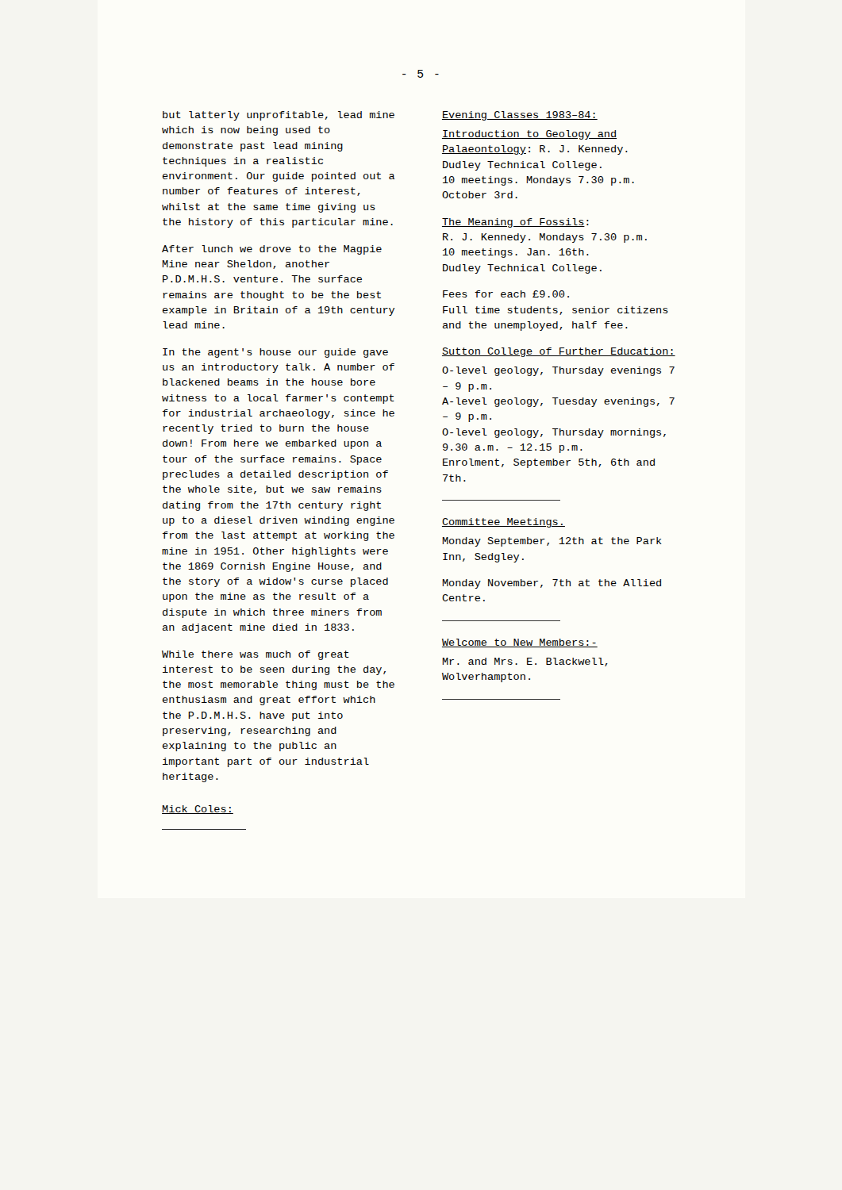- 5 -
but latterly unprofitable, lead mine which is now being used to demonstrate past lead mining techniques in a realistic environment. Our guide pointed out a number of features of interest, whilst at the same time giving us the history of this particular mine.
After lunch we drove to the Magpie Mine near Sheldon, another P.D.M.H.S. venture. The surface remains are thought to be the best example in Britain of a 19th century lead mine.
In the agent's house our guide gave us an introductory talk. A number of blackened beams in the house bore witness to a local farmer's contempt for industrial archaeology, since he recently tried to burn the house down! From here we embarked upon a tour of the surface remains. Space precludes a detailed description of the whole site, but we saw remains dating from the 17th century right up to a diesel driven winding engine from the last attempt at working the mine in 1951. Other highlights were the 1869 Cornish Engine House, and the story of a widow's curse placed upon the mine as the result of a dispute in which three miners from an adjacent mine died in 1833.
While there was much of great interest to be seen during the day, the most memorable thing must be the enthusiasm and great effort which the P.D.M.H.S. have put into preserving, researching and explaining to the public an important part of our industrial heritage.
Mick Coles:
Evening Classes 1983–84:
Introduction to Geology and Palaeontology: R. J. Kennedy.
Dudley Technical College.
10 meetings. Mondays 7.30 p.m.
October 3rd.
The Meaning of Fossils:
R. J. Kennedy. Mondays 7.30 p.m.
10 meetings. Jan. 16th.
Dudley Technical College.
Fees for each £9.00.
Full time students, senior citizens and the unemployed, half fee.
Sutton College of Further Education:
O-level geology, Thursday evenings 7 – 9 p.m.
A-level geology, Tuesday evenings, 7 – 9 p.m.
O-level geology, Thursday mornings, 9.30 a.m. – 12.15 p.m.
Enrolment, September 5th, 6th and 7th.
Committee Meetings.
Monday September, 12th at the Park Inn, Sedgley.
Monday November, 7th at the Allied Centre.
Welcome to New Members:-
Mr. and Mrs. E. Blackwell, Wolverhampton.